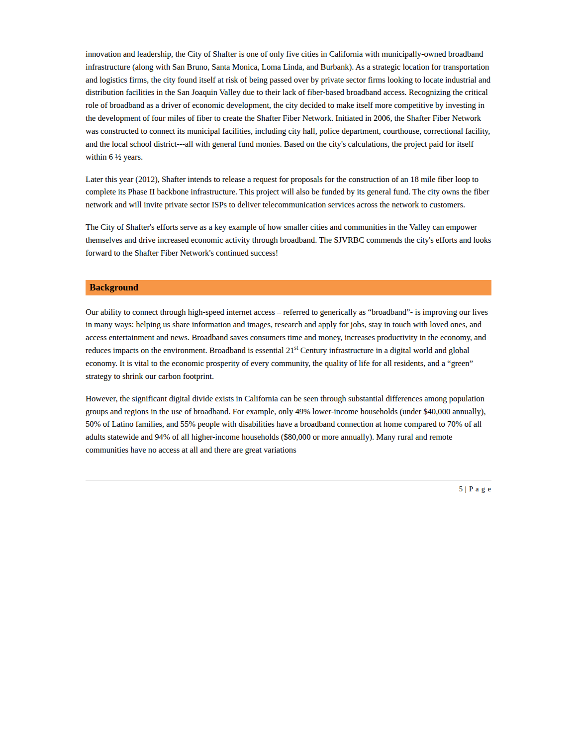innovation and leadership, the City of Shafter is one of only five cities in California with municipally-owned broadband infrastructure (along with San Bruno, Santa Monica, Loma Linda, and Burbank). As a strategic location for transportation and logistics firms, the city found itself at risk of being passed over by private sector firms looking to locate industrial and distribution facilities in the San Joaquin Valley due to their lack of fiber-based broadband access. Recognizing the critical role of broadband as a driver of economic development, the city decided to make itself more competitive by investing in the development of four miles of fiber to create the Shafter Fiber Network. Initiated in 2006, the Shafter Fiber Network was constructed to connect its municipal facilities, including city hall, police department, courthouse, correctional facility, and the local school district---all with general fund monies. Based on the city's calculations, the project paid for itself within 6 ½ years.
Later this year (2012), Shafter intends to release a request for proposals for the construction of an 18 mile fiber loop to complete its Phase II backbone infrastructure. This project will also be funded by its general fund. The city owns the fiber network and will invite private sector ISPs to deliver telecommunication services across the network to customers.
The City of Shafter's efforts serve as a key example of how smaller cities and communities in the Valley can empower themselves and drive increased economic activity through broadband. The SJVRBC commends the city's efforts and looks forward to the Shafter Fiber Network's continued success!
Background
Our ability to connect through high-speed internet access – referred to generically as “broadband”- is improving our lives in many ways: helping us share information and images, research and apply for jobs, stay in touch with loved ones, and access entertainment and news. Broadband saves consumers time and money, increases productivity in the economy, and reduces impacts on the environment. Broadband is essential 21st Century infrastructure in a digital world and global economy. It is vital to the economic prosperity of every community, the quality of life for all residents, and a “green” strategy to shrink our carbon footprint.
However, the significant digital divide exists in California can be seen through substantial differences among population groups and regions in the use of broadband. For example, only 49% lower-income households (under $40,000 annually), 50% of Latino families, and 55% people with disabilities have a broadband connection at home compared to 70% of all adults statewide and 94% of all higher-income households ($80,000 or more annually). Many rural and remote communities have no access at all and there are great variations
5 | P a g e